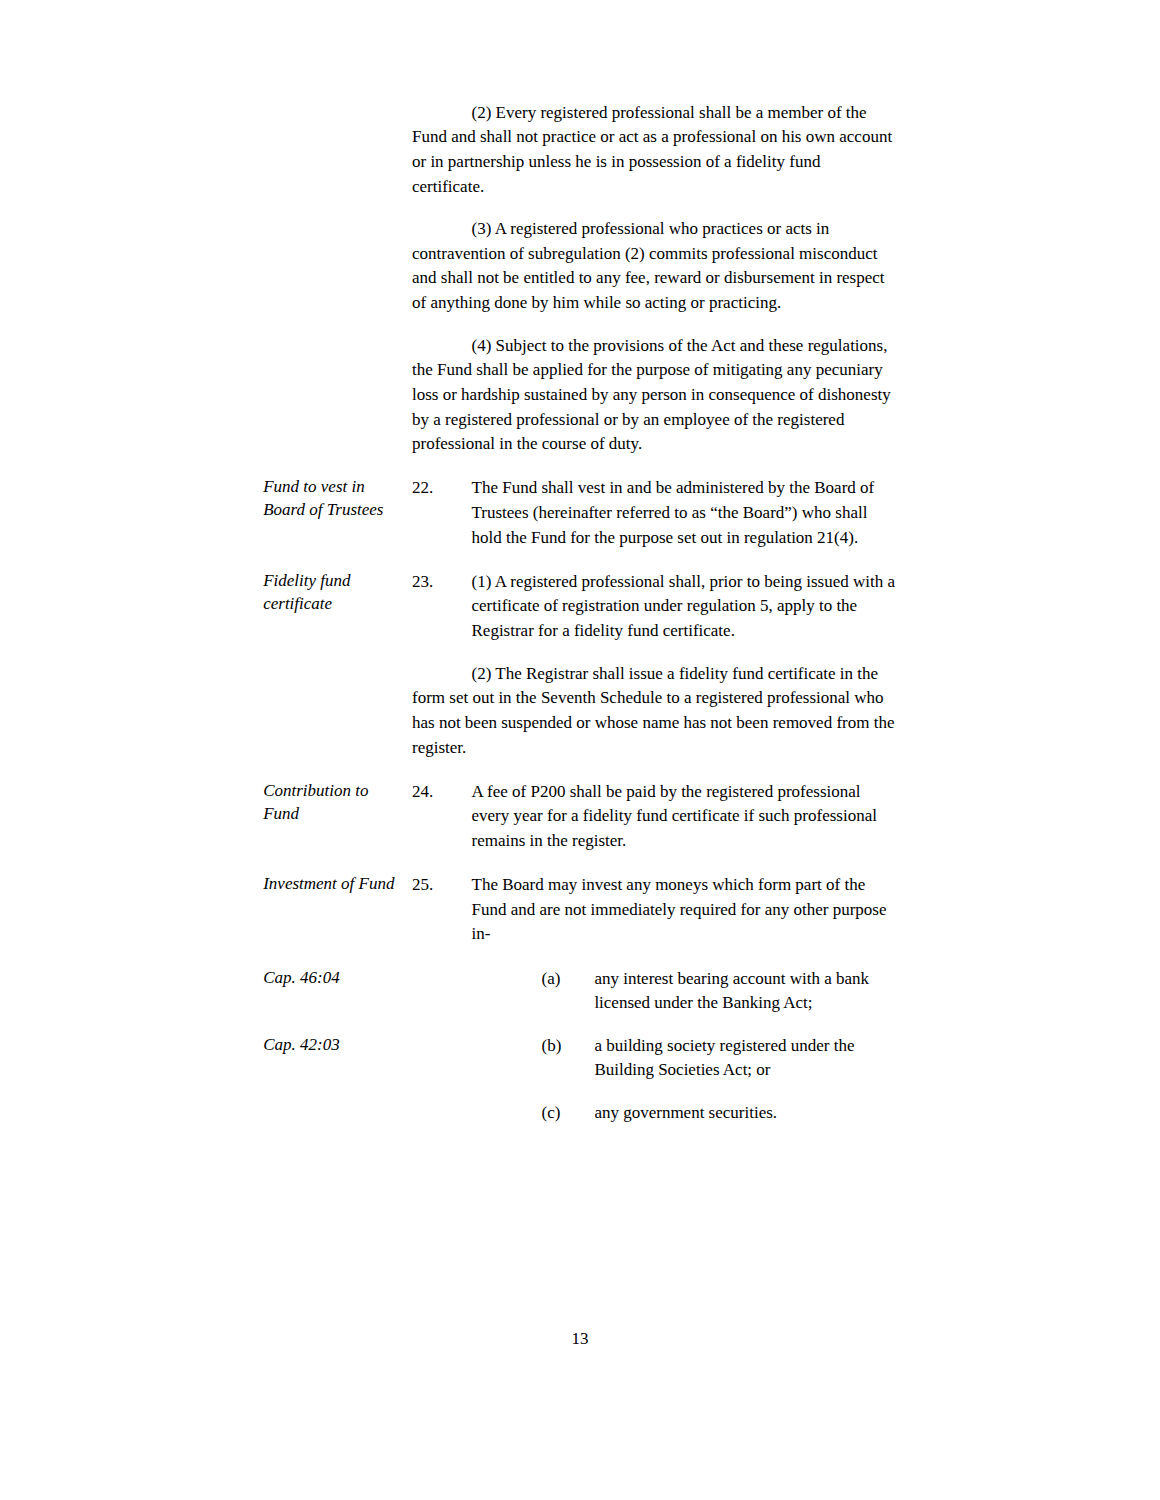(2) Every registered professional shall be a member of the Fund and shall not practice or act as a professional on his own account or in partnership unless he is in possession of a fidelity fund certificate.
(3) A registered professional who practices or acts in contravention of subregulation (2) commits professional misconduct and shall not be entitled to any fee, reward or disbursement in respect of anything done by him while so acting or practicing.
(4) Subject to the provisions of the Act and these regulations, the Fund shall be applied for the purpose of mitigating any pecuniary loss or hardship sustained by any person in consequence of dishonesty by a registered professional or by an employee of the registered professional in the course of duty.
Fund to vest in Board of Trustees
22.
The Fund shall vest in and be administered by the Board of Trustees (hereinafter referred to as “the Board”) who shall hold the Fund for the purpose set out in regulation 21(4).
Fidelity fund certificate
23.
(1) A registered professional shall, prior to being issued with a certificate of registration under regulation 5, apply to the Registrar for a fidelity fund certificate.
(2) The Registrar shall issue a fidelity fund certificate in the form set out in the Seventh Schedule to a registered professional who has not been suspended or whose name has not been removed from the register.
Contribution to Fund
24.
A fee of P200 shall be paid by the registered professional every year for a fidelity fund certificate if such professional remains in the register.
Investment of Fund
25.
The Board may invest any moneys which form part of the Fund and are not immediately required for any other purpose in-
Cap. 46:04
(a)
any interest bearing account with a bank licensed under the Banking Act;
Cap. 42:03
(b)
a building society registered under the Building Societies Act; or
(c)
any government securities.
13